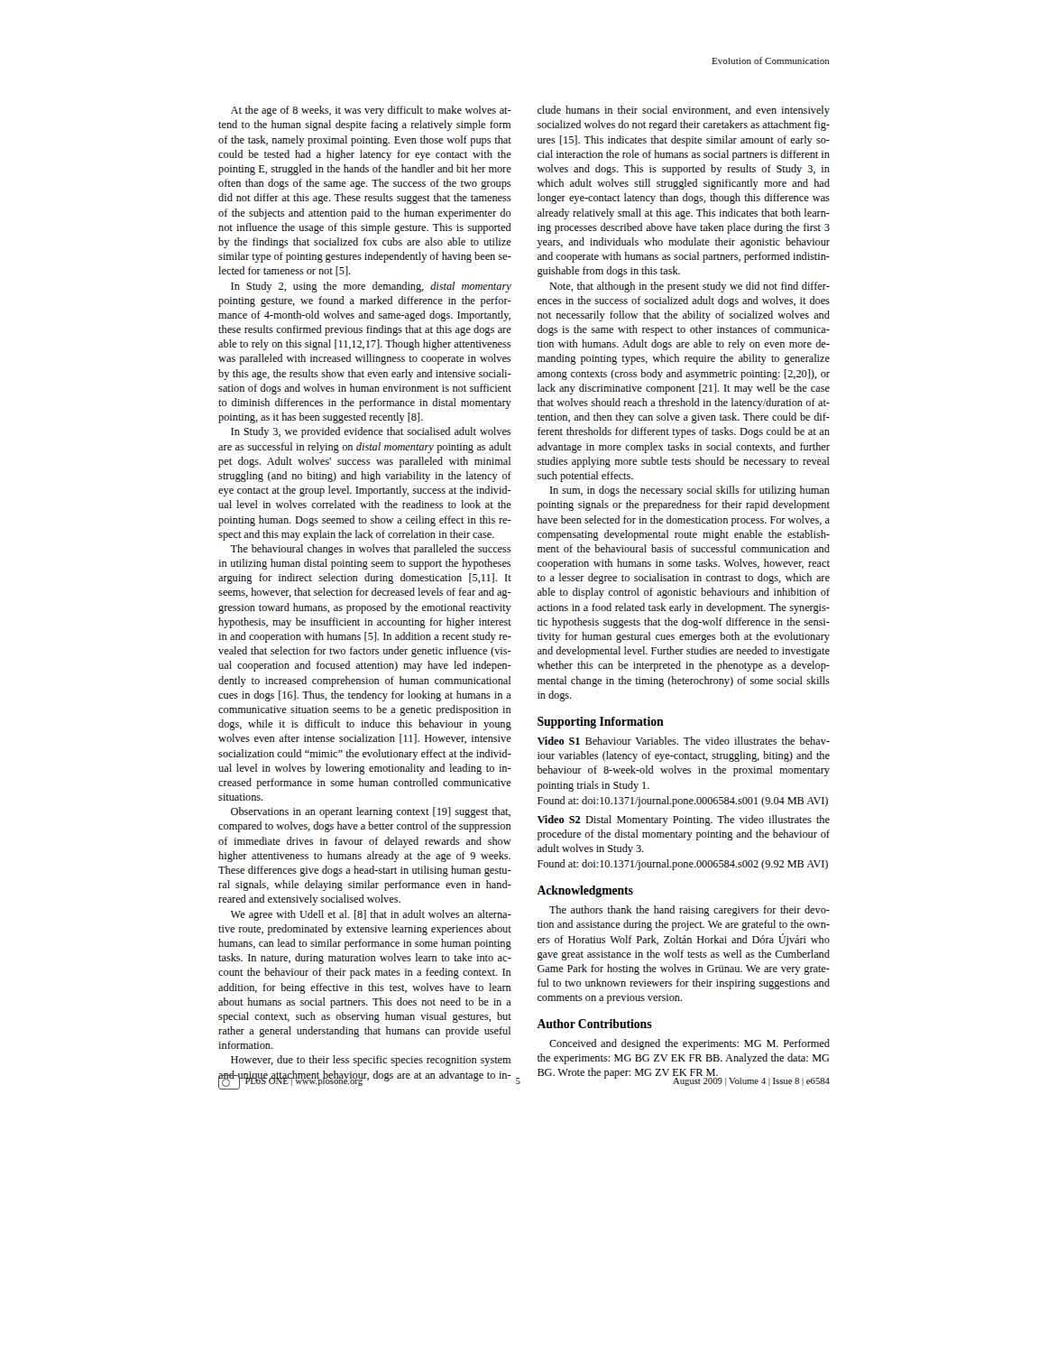Evolution of Communication
At the age of 8 weeks, it was very difficult to make wolves attend to the human signal despite facing a relatively simple form of the task, namely proximal pointing. Even those wolf pups that could be tested had a higher latency for eye contact with the pointing E, struggled in the hands of the handler and bit her more often than dogs of the same age. The success of the two groups did not differ at this age. These results suggest that the tameness of the subjects and attention paid to the human experimenter do not influence the usage of this simple gesture. This is supported by the findings that socialized fox cubs are also able to utilize similar type of pointing gestures independently of having been selected for tameness or not [5].
In Study 2, using the more demanding, distal momentary pointing gesture, we found a marked difference in the performance of 4-month-old wolves and same-aged dogs. Importantly, these results confirmed previous findings that at this age dogs are able to rely on this signal [11,12,17]. Though higher attentiveness was paralleled with increased willingness to cooperate in wolves by this age, the results show that even early and intensive socialisation of dogs and wolves in human environment is not sufficient to diminish differences in the performance in distal momentary pointing, as it has been suggested recently [8].
In Study 3, we provided evidence that socialised adult wolves are as successful in relying on distal momentary pointing as adult pet dogs. Adult wolves' success was paralleled with minimal struggling (and no biting) and high variability in the latency of eye contact at the group level. Importantly, success at the individual level in wolves correlated with the readiness to look at the pointing human. Dogs seemed to show a ceiling effect in this respect and this may explain the lack of correlation in their case.
The behavioural changes in wolves that paralleled the success in utilizing human distal pointing seem to support the hypotheses arguing for indirect selection during domestication [5,11]. It seems, however, that selection for decreased levels of fear and aggression toward humans, as proposed by the emotional reactivity hypothesis, may be insufficient in accounting for higher interest in and cooperation with humans [5]. In addition a recent study revealed that selection for two factors under genetic influence (visual cooperation and focused attention) may have led independently to increased comprehension of human communicational cues in dogs [16]. Thus, the tendency for looking at humans in a communicative situation seems to be a genetic predisposition in dogs, while it is difficult to induce this behaviour in young wolves even after intense socialization [11]. However, intensive socialization could “mimic” the evolutionary effect at the individual level in wolves by lowering emotionality and leading to increased performance in some human controlled communicative situations.
Observations in an operant learning context [19] suggest that, compared to wolves, dogs have a better control of the suppression of immediate drives in favour of delayed rewards and show higher attentiveness to humans already at the age of 9 weeks. These differences give dogs a head-start in utilising human gestural signals, while delaying similar performance even in hand-reared and extensively socialised wolves.
We agree with Udell et al. [8] that in adult wolves an alternative route, predominated by extensive learning experiences about humans, can lead to similar performance in some human pointing tasks. In nature, during maturation wolves learn to take into account the behaviour of their pack mates in a feeding context. In addition, for being effective in this test, wolves have to learn about humans as social partners. This does not need to be in a special context, such as observing human visual gestures, but rather a general understanding that humans can provide useful information.
However, due to their less specific species recognition system and unique attachment behaviour, dogs are at an advantage to include humans in their social environment, and even intensively socialized wolves do not regard their caretakers as attachment figures [15]. This indicates that despite similar amount of early social interaction the role of humans as social partners is different in wolves and dogs. This is supported by results of Study 3, in which adult wolves still struggled significantly more and had longer eye-contact latency than dogs, though this difference was already relatively small at this age. This indicates that both learning processes described above have taken place during the first 3 years, and individuals who modulate their agonistic behaviour and cooperate with humans as social partners, performed indistinguishable from dogs in this task.
Note, that although in the present study we did not find differences in the success of socialized adult dogs and wolves, it does not necessarily follow that the ability of socialized wolves and dogs is the same with respect to other instances of communication with humans. Adult dogs are able to rely on even more demanding pointing types, which require the ability to generalize among contexts (cross body and asymmetric pointing: [2,20]), or lack any discriminative component [21]. It may well be the case that wolves should reach a threshold in the latency/duration of attention, and then they can solve a given task. There could be different thresholds for different types of tasks. Dogs could be at an advantage in more complex tasks in social contexts, and further studies applying more subtle tests should be necessary to reveal such potential effects.
In sum, in dogs the necessary social skills for utilizing human pointing signals or the preparedness for their rapid development have been selected for in the domestication process. For wolves, a compensating developmental route might enable the establishment of the behavioural basis of successful communication and cooperation with humans in some tasks. Wolves, however, react to a lesser degree to socialisation in contrast to dogs, which are able to display control of agonistic behaviours and inhibition of actions in a food related task early in development. The synergistic hypothesis suggests that the dog-wolf difference in the sensitivity for human gestural cues emerges both at the evolutionary and developmental level. Further studies are needed to investigate whether this can be interpreted in the phenotype as a developmental change in the timing (heterochrony) of some social skills in dogs.
Supporting Information
Video S1 Behaviour Variables. The video illustrates the behaviour variables (latency of eye-contact, struggling, biting) and the behaviour of 8-week-old wolves in the proximal momentary pointing trials in Study 1.
Found at: doi:10.1371/journal.pone.0006584.s001 (9.04 MB AVI)
Video S2 Distal Momentary Pointing. The video illustrates the procedure of the distal momentary pointing and the behaviour of adult wolves in Study 3.
Found at: doi:10.1371/journal.pone.0006584.s002 (9.92 MB AVI)
Acknowledgments
The authors thank the hand raising caregivers for their devotion and assistance during the project. We are grateful to the owners of Horatius Wolf Park, Zoltán Horkai and Dóra Újvári who gave great assistance in the wolf tests as well as the Cumberland Game Park for hosting the wolves in Grünau. We are very grateful to two unknown reviewers for their inspiring suggestions and comments on a previous version.
Author Contributions
Conceived and designed the experiments: MG M. Performed the experiments: MG BG ZV EK FR BB. Analyzed the data: MG BG. Wrote the paper: MG ZV EK FR M.
PLoS ONE | www.plosone.org
5
August 2009 | Volume 4 | Issue 8 | e6584